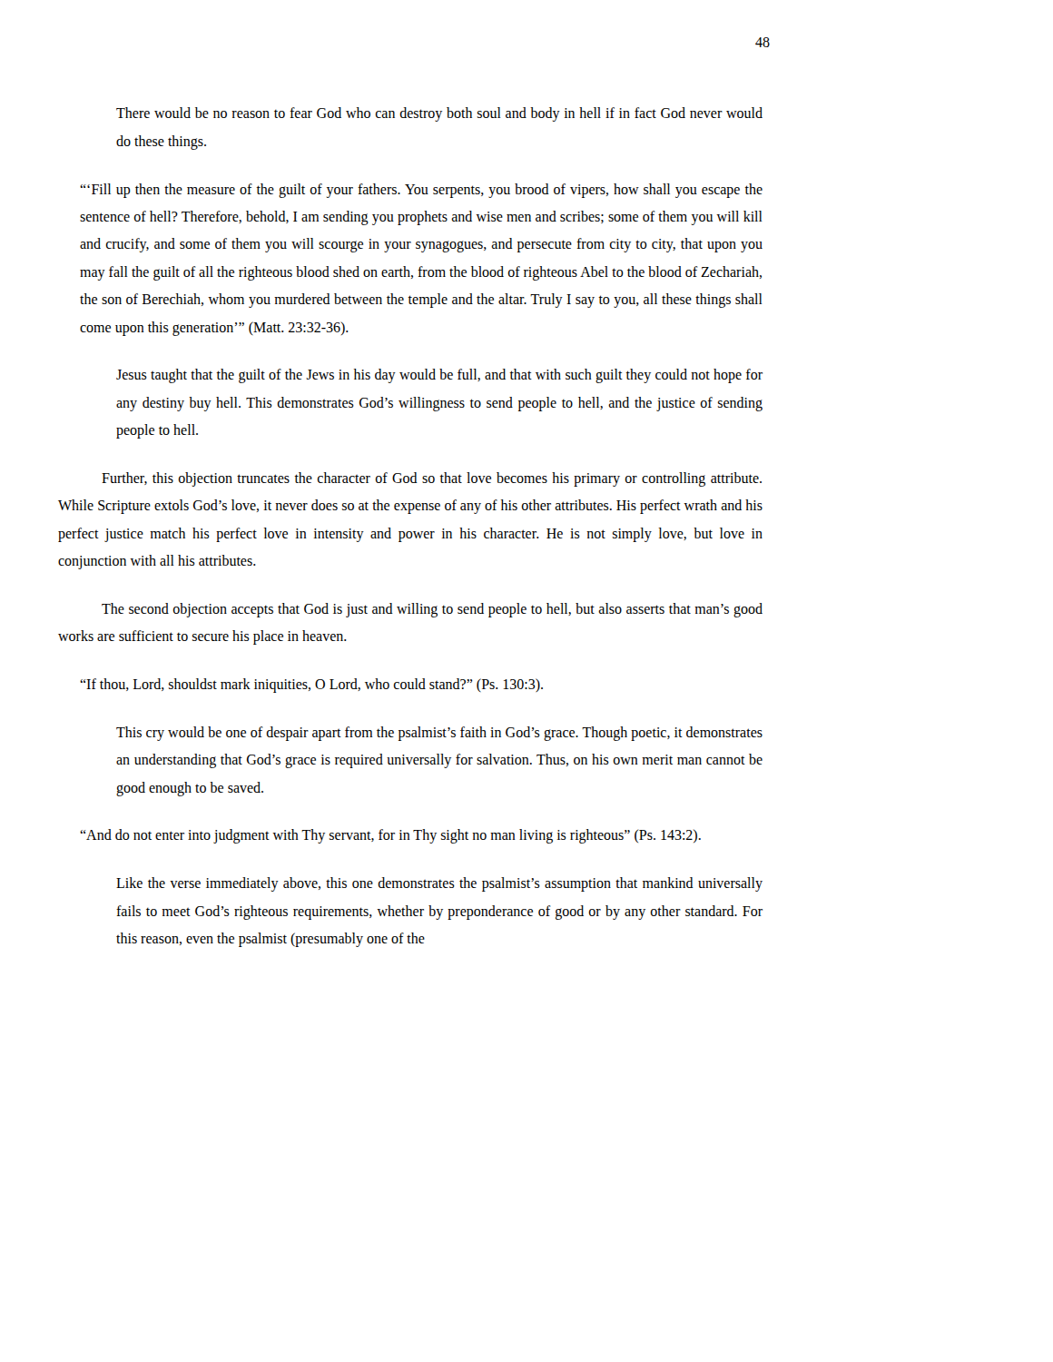48
There would be no reason to fear God who can destroy both soul and body in hell if in fact God never would do these things.
“‘Fill up then the measure of the guilt of your fathers. You serpents, you brood of vipers, how shall you escape the sentence of hell? Therefore, behold, I am sending you prophets and wise men and scribes; some of them you will kill and crucify, and some of them you will scourge in your synagogues, and persecute from city to city, that upon you may fall the guilt of all the righteous blood shed on earth, from the blood of righteous Abel to the blood of Zechariah, the son of Berechiah, whom you murdered between the temple and the altar. Truly I say to you, all these things shall come upon this generation’” (Matt. 23:32-36).
Jesus taught that the guilt of the Jews in his day would be full, and that with such guilt they could not hope for any destiny buy hell. This demonstrates God’s willingness to send people to hell, and the justice of sending people to hell.
Further, this objection truncates the character of God so that love becomes his primary or controlling attribute. While Scripture extols God’s love, it never does so at the expense of any of his other attributes. His perfect wrath and his perfect justice match his perfect love in intensity and power in his character. He is not simply love, but love in conjunction with all his attributes.
The second objection accepts that God is just and willing to send people to hell, but also asserts that man’s good works are sufficient to secure his place in heaven.
“If thou, Lord, shouldst mark iniquities, O Lord, who could stand?” (Ps. 130:3).
This cry would be one of despair apart from the psalmist’s faith in God’s grace. Though poetic, it demonstrates an understanding that God’s grace is required universally for salvation. Thus, on his own merit man cannot be good enough to be saved.
“And do not enter into judgment with Thy servant, for in Thy sight no man living is righteous” (Ps. 143:2).
Like the verse immediately above, this one demonstrates the psalmist’s assumption that mankind universally fails to meet God’s righteous requirements, whether by preponderance of good or by any other standard. For this reason, even the psalmist (presumably one of the